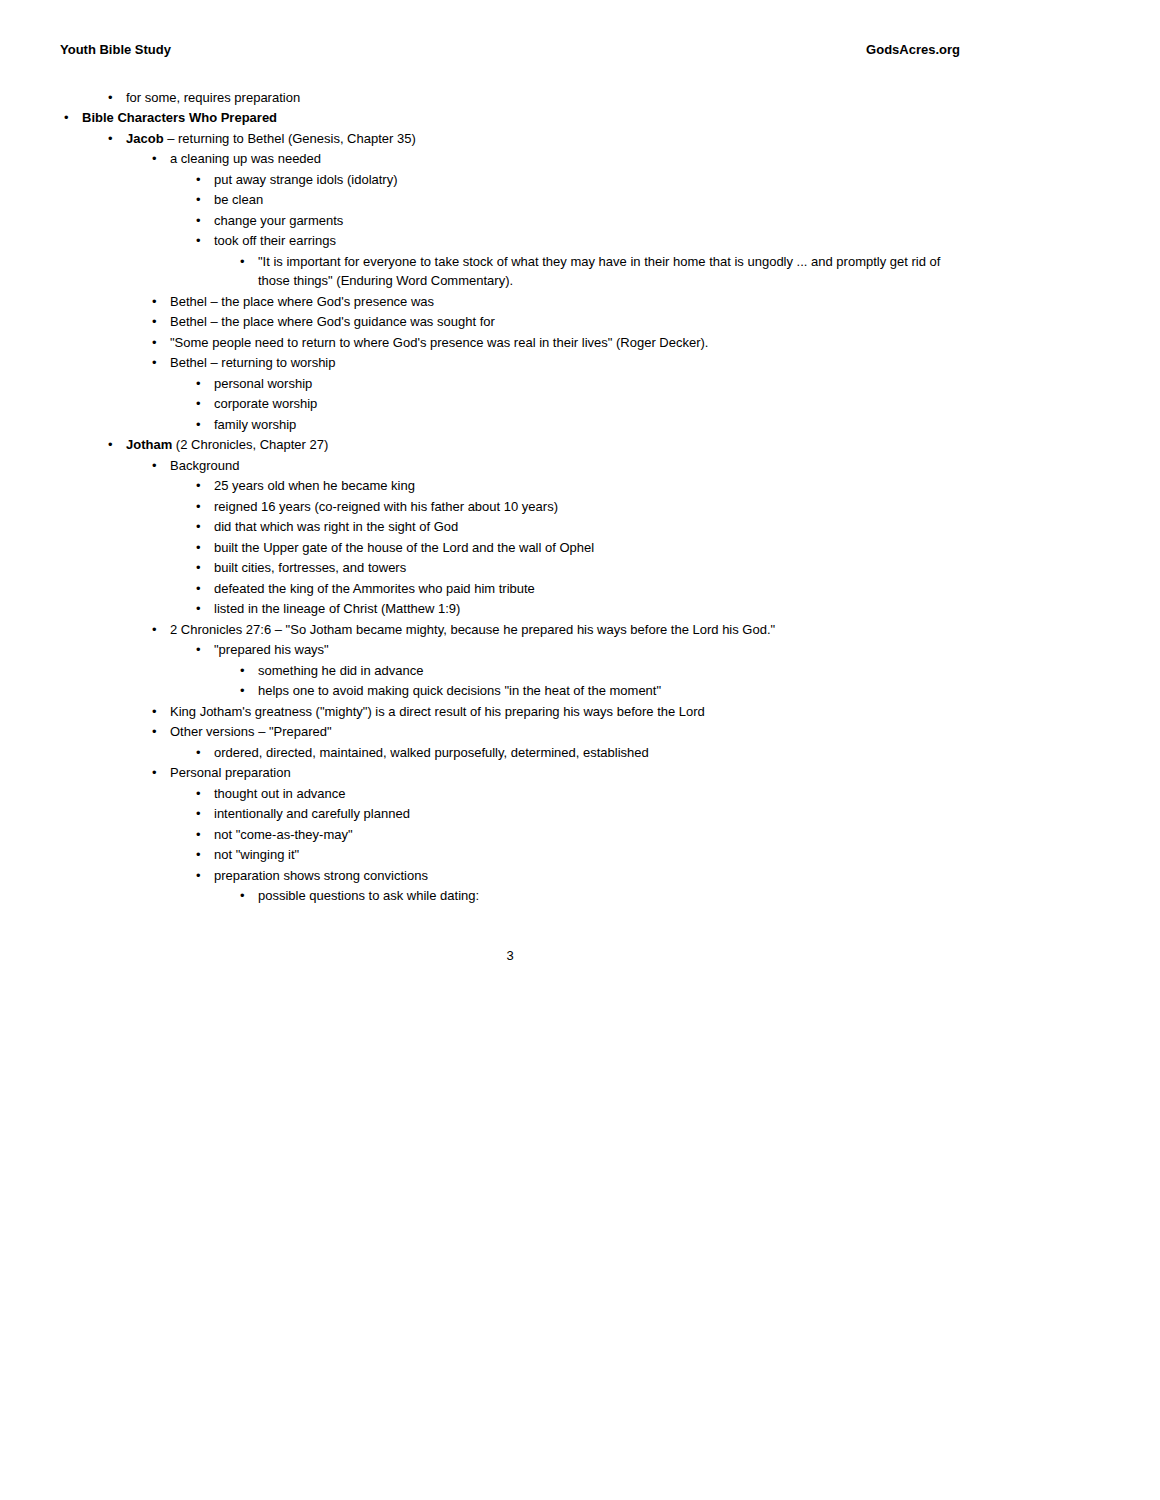Youth Bible Study GodsAcres.org
for some, requires preparation
Bible Characters Who Prepared
Jacob – returning to Bethel (Genesis, Chapter 35)
a cleaning up was needed
put away strange idols (idolatry)
be clean
change your garments
took off their earrings
"It is important for everyone to take stock of what they may have in their home that is ungodly ... and promptly get rid of those things" (Enduring Word Commentary).
Bethel – the place where God's presence was
Bethel – the place where God's guidance was sought for
"Some people need to return to where God's presence was real in their lives" (Roger Decker).
Bethel – returning to worship
personal worship
corporate worship
family worship
Jotham (2 Chronicles, Chapter 27)
Background
25 years old when he became king
reigned 16 years (co-reigned with his father about 10 years)
did that which was right in the sight of God
built the Upper gate of the house of the Lord and the wall of Ophel
built cities, fortresses, and towers
defeated the king of the Ammorites who paid him tribute
listed in the lineage of Christ (Matthew 1:9)
2 Chronicles 27:6 – "So Jotham became mighty, because he prepared his ways before the Lord his God."
"prepared his ways"
something he did in advance
helps one to avoid making quick decisions "in the heat of the moment"
King Jotham's greatness ("mighty") is a direct result of his preparing his ways before the Lord
Other versions – "Prepared"
ordered, directed, maintained, walked purposefully, determined, established
Personal preparation
thought out in advance
intentionally and carefully planned
not "come-as-they-may"
not "winging it"
preparation shows strong convictions
possible questions to ask while dating:
3